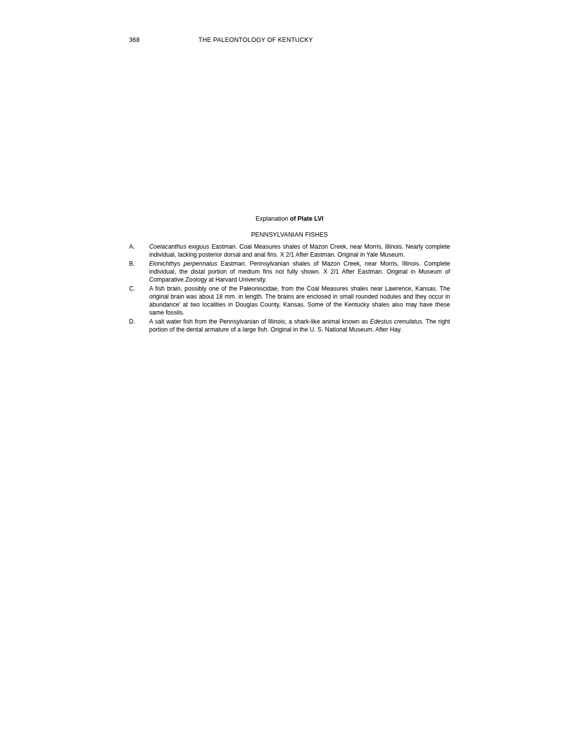368
THE PALEONTOLOGY OF KENTUCKY
Explanation of Plate LVI
PENNSYLVANIAN FISHES
A. Coelacanthus exiguus Eastman. Coal Measures shales of Mazon Creek, near Morris, Illinois. Nearly complete individual, lacking posterior dorsal and anal fins. X 2/1 After Eastman. Original in Yale Museum.
B. Elonichthys perpennatus Eastman. Pennsylvanian shales of Mazon Creek, near Morris, Illinois. Complete individual, the distal portion of medium fins not fully shown. X 2/1 After Eastman. Original in Museum of Comparative Zoology at Harvard University.
C. A fish brain, possibly one of the Paleoniscidae, from the Coal Measures shales near Lawrence, Kansas. The original brain was about 18 mm. in length. The brains are enclosed in small rounded nodules and they occur in abundance' at two localities in Douglas County, Kansas. Some of the Kentucky shales also may have these same fossils.
D. A salt water fish from the Pennsylvanian of Illinois; a shark-like animal known as Edestus crenulatus. The right portion of the dental armature of a large fish. Original in the U. S. National Museum. After Hay.